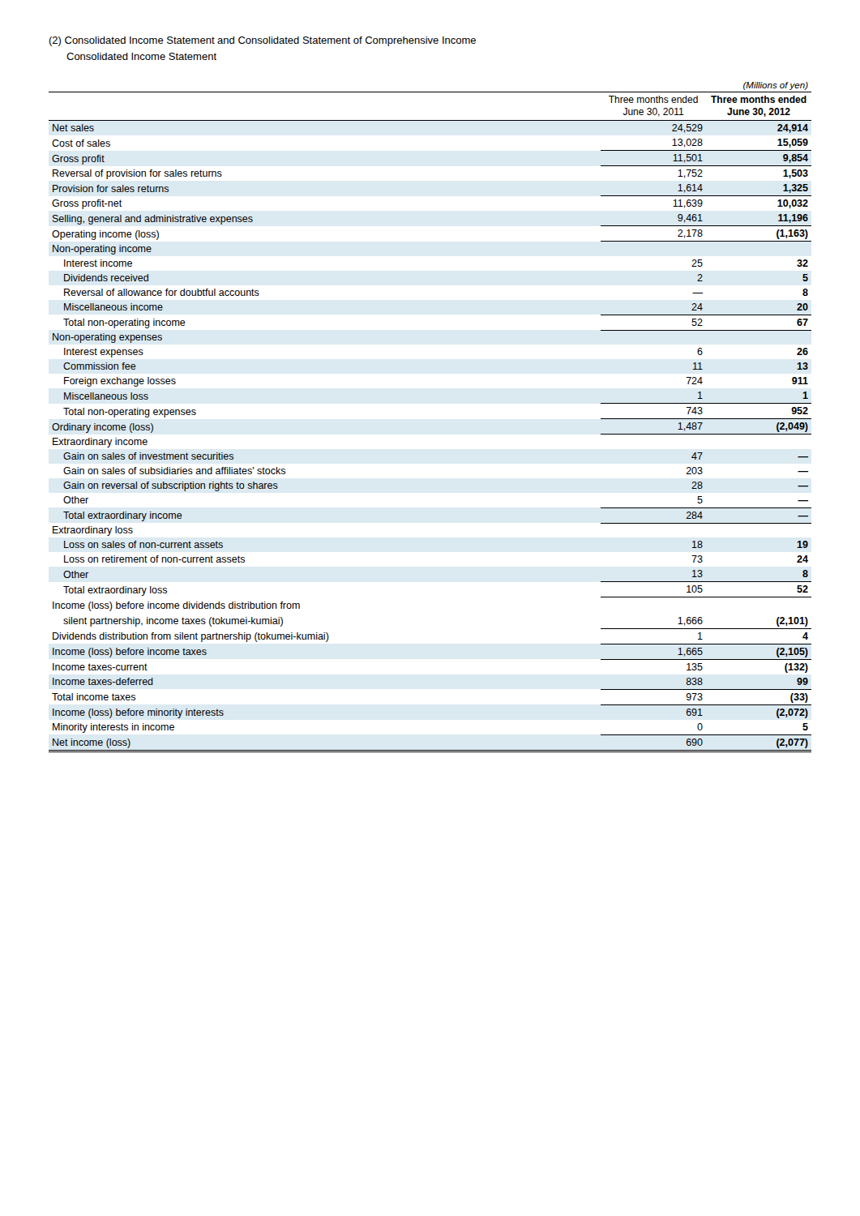(2) Consolidated Income Statement and Consolidated Statement of Comprehensive Income
Consolidated Income Statement
| | | (Millions of yen) |
| | Three months ended June 30, 2011 | Three months ended June 30, 2012 |
| Net sales | 24,529 | 24,914 |
| Cost of sales | 13,028 | 15,059 |
| Gross profit | 11,501 | 9,854 |
| Reversal of provision for sales returns | 1,752 | 1,503 |
| Provision for sales returns | 1,614 | 1,325 |
| Gross profit-net | 11,639 | 10,032 |
| Selling, general and administrative expenses | 9,461 | 11,196 |
| Operating income (loss) | 2,178 | (1,163) |
| Non-operating income | | |
| Interest income | 25 | 32 |
| Dividends received | 2 | 5 |
| Reversal of allowance for doubtful accounts | — | 8 |
| Miscellaneous income | 24 | 20 |
| Total non-operating income | 52 | 67 |
| Non-operating expenses | | |
| Interest expenses | 6 | 26 |
| Commission fee | 11 | 13 |
| Foreign exchange losses | 724 | 911 |
| Miscellaneous loss | 1 | 1 |
| Total non-operating expenses | 743 | 952 |
| Ordinary income (loss) | 1,487 | (2,049) |
| Extraordinary income | | |
| Gain on sales of investment securities | 47 | — |
| Gain on sales of subsidiaries and affiliates' stocks | 203 | — |
| Gain on reversal of subscription rights to shares | 28 | — |
| Other | 5 | — |
| Total extraordinary income | 284 | — |
| Extraordinary loss | | |
| Loss on sales of non-current assets | 18 | 19 |
| Loss on retirement of non-current assets | 73 | 24 |
| Other | 13 | 8 |
| Total extraordinary loss | 105 | 52 |
| Income (loss) before income dividends distribution from | | |
| silent partnership, income taxes (tokumei-kumiai) | 1,666 | (2,101) |
| Dividends distribution from silent partnership (tokumei-kumiai) | 1 | 4 |
| Income (loss) before income taxes | 1,665 | (2,105) |
| Income taxes-current | 135 | (132) |
| Income taxes-deferred | 838 | 99 |
| Total income taxes | 973 | (33) |
| Income (loss) before minority interests | 691 | (2,072) |
| Minority interests in income | 0 | 5 |
| Net income (loss) | 690 | (2,077) |